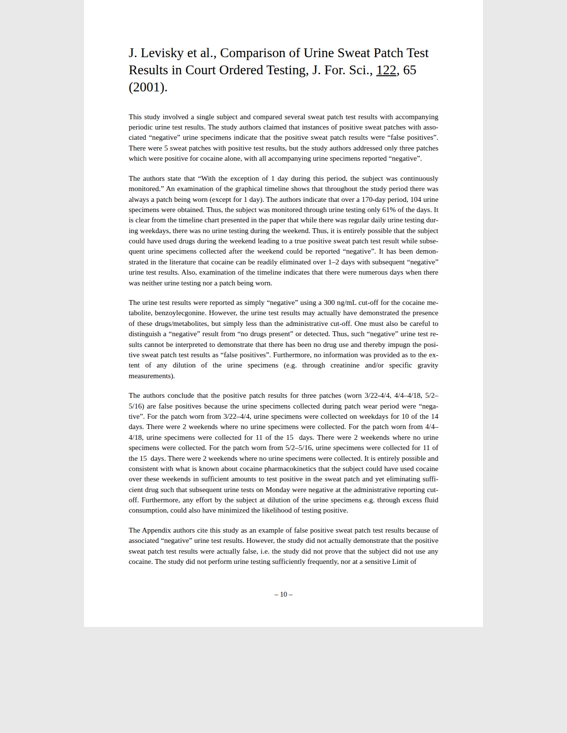J. Levisky et al., Comparison of Urine Sweat Patch Test Results in Court Ordered Testing, J. For. Sci., 122, 65 (2001).
This study involved a single subject and compared several sweat patch test results with accompanying periodic urine test results. The study authors claimed that instances of positive sweat patches with associated “negative” urine specimens indicate that the positive sweat patch results were “false positives”. There were 5 sweat patches with positive test results, but the study authors addressed only three patches which were positive for cocaine alone, with all accompanying urine specimens reported “negative”.
The authors state that “With the exception of 1 day during this period, the subject was continuously monitored.” An examination of the graphical timeline shows that throughout the study period there was always a patch being worn (except for 1 day). The authors indicate that over a 170-day period, 104 urine specimens were obtained. Thus, the subject was monitored through urine testing only 61% of the days. It is clear from the timeline chart presented in the paper that while there was regular daily urine testing during weekdays, there was no urine testing during the weekend. Thus, it is entirely possible that the subject could have used drugs during the weekend leading to a true positive sweat patch test result while subsequent urine specimens collected after the weekend could be reported “negative”. It has been demonstrated in the literature that cocaine can be readily eliminated over 1–2 days with subsequent “negative” urine test results. Also, examination of the timeline indicates that there were numerous days when there was neither urine testing nor a patch being worn.
The urine test results were reported as simply “negative” using a 300 ng/mL cut-off for the cocaine metabolite, benzoylecgonine. However, the urine test results may actually have demonstrated the presence of these drugs/metabolites, but simply less than the administrative cut-off. One must also be careful to distinguish a “negative” result from “no drugs present” or detected. Thus, such “negative” urine test results cannot be interpreted to demonstrate that there has been no drug use and thereby impugn the positive sweat patch test results as “false positives”. Furthermore, no information was provided as to the extent of any dilution of the urine specimens (e.g. through creatinine and/or specific gravity measurements).
The authors conclude that the positive patch results for three patches (worn 3/22-4/4, 4/4–4/18, 5/2–5/16) are false positives because the urine specimens collected during patch wear period were “negative”. For the patch worn from 3/22–4/4, urine specimens were collected on weekdays for 10 of the 14 days. There were 2 weekends where no urine specimens were collected. For the patch worn from 4/4–4/18, urine specimens were collected for 11 of the 15 days. There were 2 weekends where no urine specimens were collected. For the patch worn from 5/2–5/16, urine specimens were collected for 11 of the 15 days. There were 2 weekends where no urine specimens were collected. It is entirely possible and consistent with what is known about cocaine pharmacokinetics that the subject could have used cocaine over these weekends in sufficient amounts to test positive in the sweat patch and yet eliminating sufficient drug such that subsequent urine tests on Monday were negative at the administrative reporting cutoff. Furthermore, any effort by the subject at dilution of the urine specimens e.g. through excess fluid consumption, could also have minimized the likelihood of testing positive.
The Appendix authors cite this study as an example of false positive sweat patch test results because of associated “negative” urine test results. However, the study did not actually demonstrate that the positive sweat patch test results were actually false, i.e. the study did not prove that the subject did not use any cocaine. The study did not perform urine testing sufficiently frequently, nor at a sensitive Limit of
– 10 –